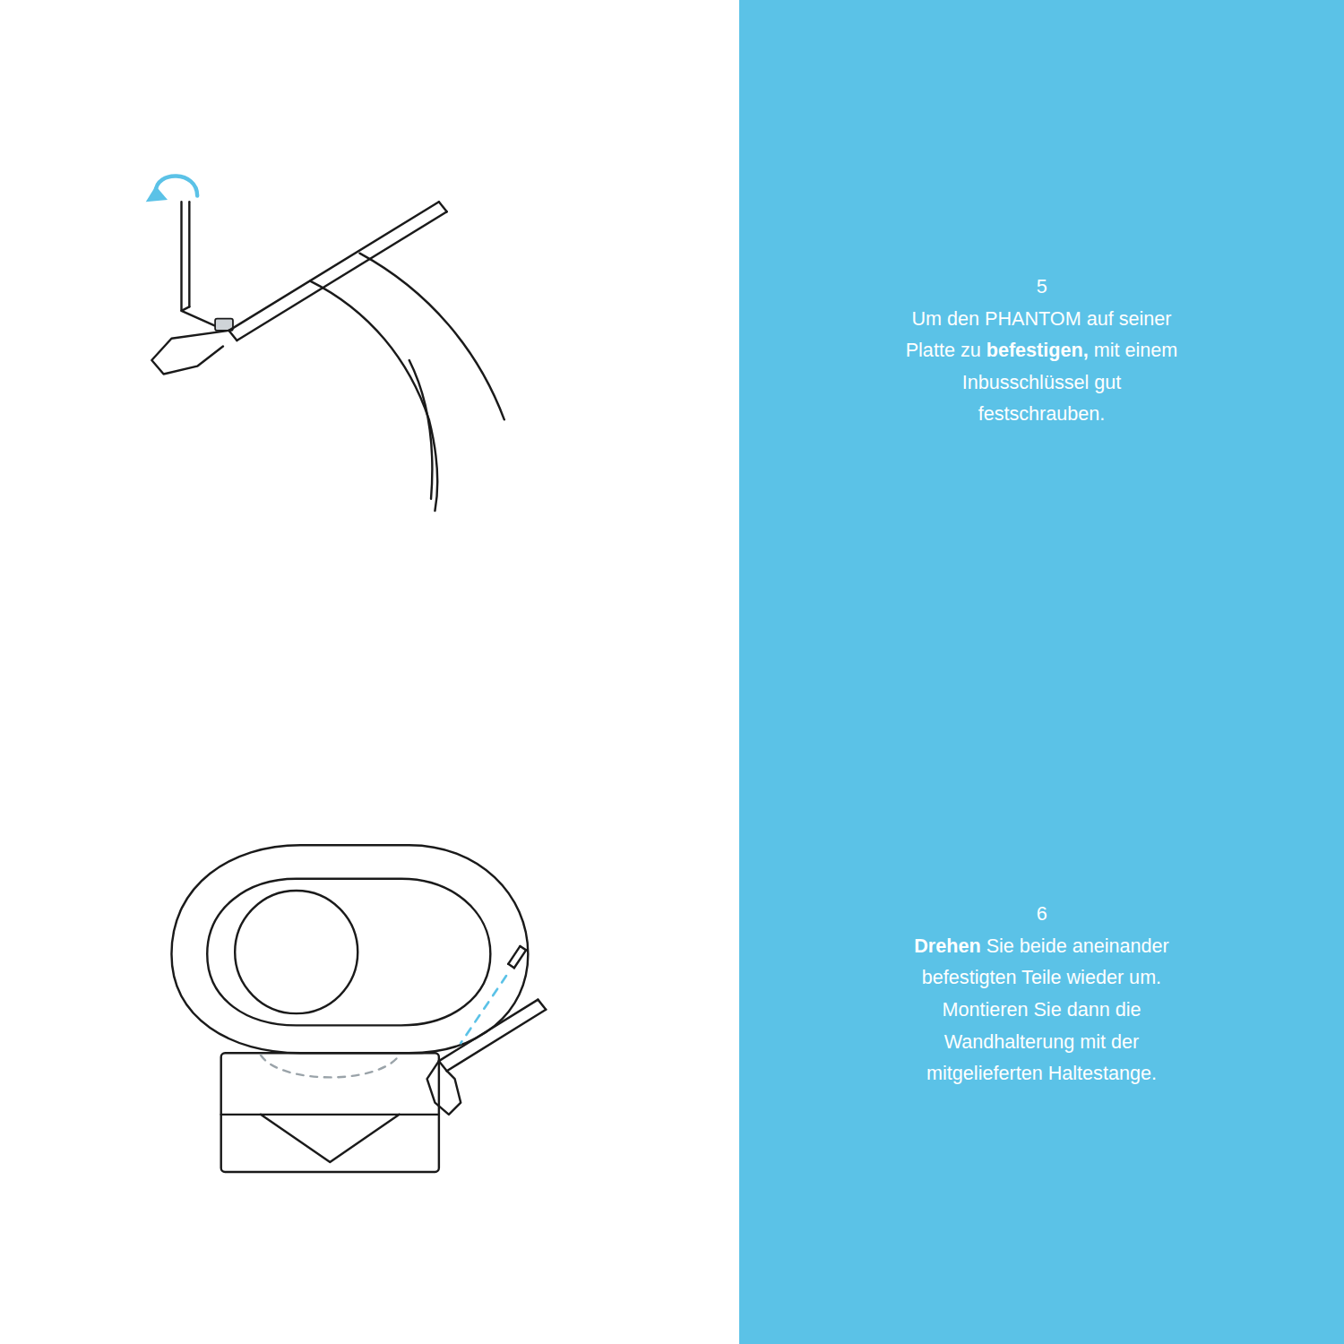Schritt 5: Festschrauben mit Inbusschlüssel
Schritt 6: Umdrehen und Wandhalterung montieren
5
Um den PHANTOM auf seiner Platte zu befestigen, mit einem Inbusschlüssel gut festschrauben.
6
Drehen Sie beide aneinander befestigten Teile wieder um. Montieren Sie dann die Wandhalterung mit der mitgelieferten Haltestange.